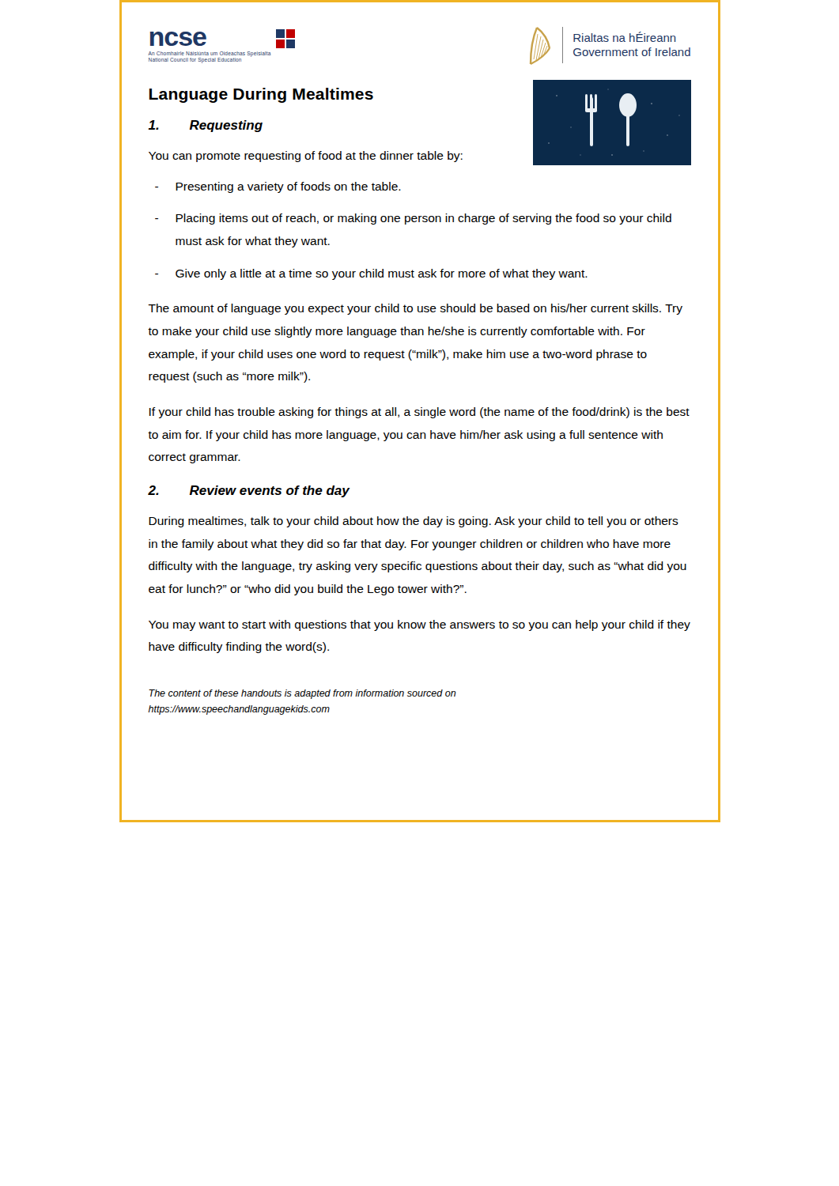ncse
An Chomhairle Náisiúnta um Oideachas Speisialta
National Council for Special Education
Rialtas na hÉireann
Government of Ireland
Language During Mealtimes
1. Requesting
You can promote requesting of food at the dinner table by:
Presenting a variety of foods on the table.
Placing items out of reach, or making one person in charge of serving the food so your child must ask for what they want.
Give only a little at a time so your child must ask for more of what they want.
The amount of language you expect your child to use should be based on his/her current skills. Try to make your child use slightly more language than he/she is currently comfortable with. For example, if your child uses one word to request (“milk”), make him use a two-word phrase to request (such as “more milk”).
If your child has trouble asking for things at all, a single word (the name of the food/drink) is the best to aim for. If your child has more language, you can have him/her ask using a full sentence with correct grammar.
2. Review events of the day
During mealtimes, talk to your child about how the day is going. Ask your child to tell you or others in the family about what they did so far that day. For younger children or children who have more difficulty with the language, try asking very specific questions about their day, such as “what did you eat for lunch?” or “who did you build the Lego tower with?”.
You may want to start with questions that you know the answers to so you can help your child if they have difficulty finding the word(s).
The content of these handouts is adapted from information sourced on
https://www.speechandlanguagekids.com